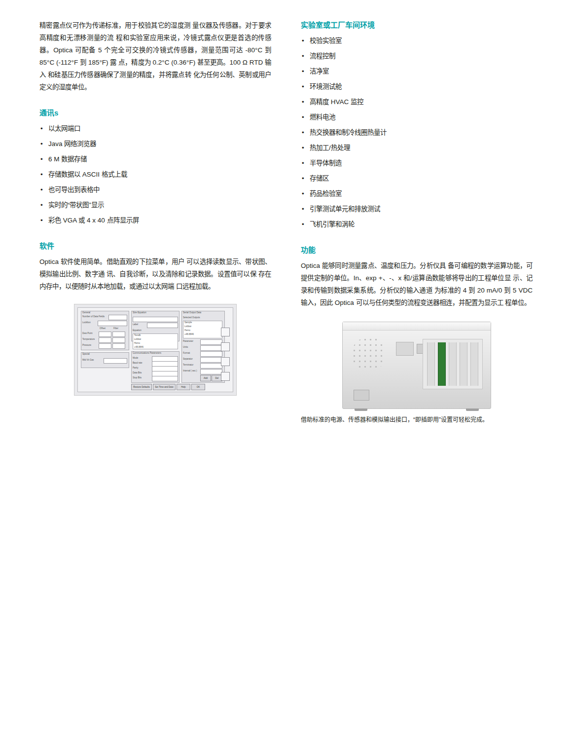精密露点仪可作为传递标准，用于校验其它的湿度测 量仪器及传感器。对于要求高精度和无漂移测量的流 程和实验室应用来说，冷镜式露点仪更是首选的传感 器。Optica 可配备 5 个完全可交换的冷镜式传感器，测量范围可达 -80°C 到 85°C (-112°F 到 185°F) 露 点，精度为 0.2°C (0.36°F) 甚至更高。100 Ω RTD 输入 和硅基压力传感器确保了测量的精度，并将露点转 化为任何公制、英制或用户定义的湿度单位。
通讯s
以太网端口
Java 网络浏览器
6 M 数据存储
存储数据以 ASCII 格式上载
也可导出到表格中
实时的“带状图”显示
彩色 VGA 或 4 x 40 点阵显示屏
软件
Optica 软件使用简单。借助直观的下拉菜单，用户 可以选择读数显示、带状图、模拟输出比例、数字通 讯、自我诊断，以及清除和记录数据。设置值可以保 存在内存中，以便随时从本地加载，或通过以太网端 口远程加载。
General
Number of Data Fields
Lockbox
Offset
Filter
Dew Point
Temperature
Pressure
Special
Mid Vit Gas
Size Equation
Label
Equation
Tsmdb
Lsfdsw
Hemo
+48.8846
Communications Parameters
Mode
Baud rate
Parity
Data Bits
Stop Bits
Serial Output Data
Selected Outputs
Sample
Lsfdsw
Hemo
+48.8846
Parameter
Units
Format
Separator
Terminator
Interval ( sec )
Add
Del
Restore Defaults
Set Time and Date
Help
OK
实验室或工厂车间环境
校验实验室
流程控制
洁净室
环境测试舱
高精度 HVAC 监控
燃料电池
热交换器和制冷线圈热量计
热加工/热处理
半导体制造
存储区
药品检验室
引擎测试单元和排放测试
飞机引擎和涡轮
功能
Optica 能够同时测量露点、温度和压力。分析仪具 备可编程的数学运算功能，可提供定制的单位。In、exp +、-、x 和/运算函数能够将导出的工程单位显 示、记录和传输到数据采集系统。分析仪的输入通道 为标准的 4 到 20 mA/0 到 5 VDC 输入，因此 Optica 可以与任何类型的流程变送器相连，并配置为显示工 程单位。
借助标准的电源、传感器和模拟输出接口，“即插即用”设置可轻松完成。